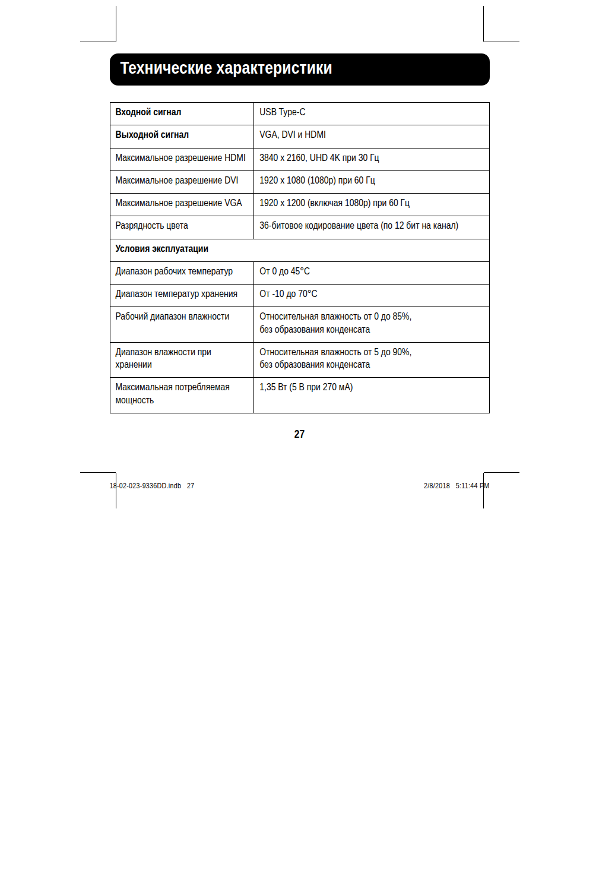Технические характеристики
| Входной сигнал | USB Type-C |
| Выходной сигнал | VGA, DVI и HDMI |
| Максимальное разрешение HDMI | 3840 x 2160, UHD 4K при 30 Гц |
| Максимальное разрешение DVI | 1920 x 1080 (1080p) при 60 Гц |
| Максимальное разрешение VGA | 1920 x 1200 (включая 1080p) при 60 Гц |
| Разрядность цвета | 36-битовое кодирование цвета (по 12 бит на канал) |
| Условия эксплуатации |
| Диапазон рабочих температур | От 0 до 45°C |
| Диапазон температур хранения | От -10 до 70°C |
| Рабочий диапазон влажности | Относительная влажность от 0 до 85%, без образования конденсата |
| Диапазон влажности при хранении | Относительная влажность от 5 до 90%, без образования конденсата |
| Максимальная потребляемая мощность | 1,35 Вт (5 В при 270 мА) |
27
18-02-023-9336DD.indb 27
2/8/2018 5:11:44 PM